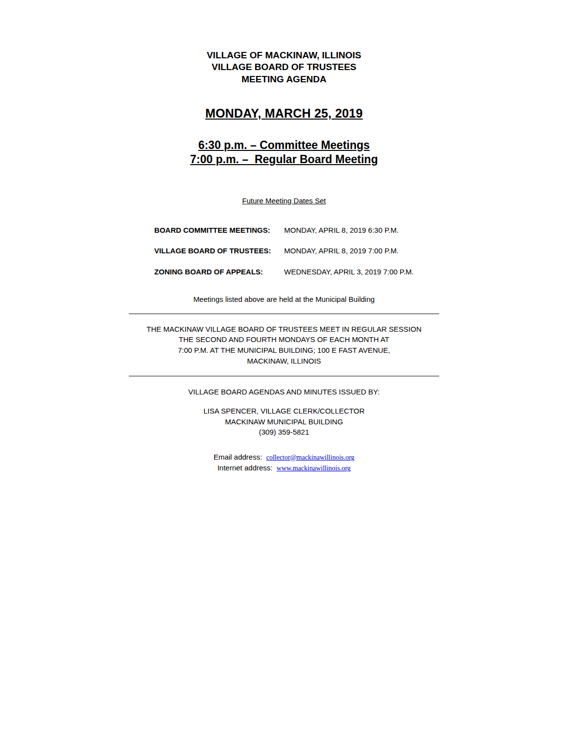VILLAGE OF MACKINAW, ILLINOIS
VILLAGE BOARD OF TRUSTEES
MEETING AGENDA
MONDAY, MARCH 25, 2019
6:30 p.m. – Committee Meetings
7:00 p.m. – Regular Board Meeting
Future Meeting Dates Set
| BOARD COMMITTEE MEETINGS: | MONDAY, APRIL 8, 2019 6:30 P.M. |
| VILLAGE BOARD OF TRUSTEES: | MONDAY, APRIL 8, 2019 7:00 P.M. |
| ZONING BOARD OF APPEALS: | WEDNESDAY, APRIL 3, 2019 7:00 P.M. |
Meetings listed above are held at the Municipal Building
THE MACKINAW VILLAGE BOARD OF TRUSTEES MEET IN REGULAR SESSION
THE SECOND AND FOURTH MONDAYS OF EACH MONTH AT
7:00 P.M. AT THE MUNICIPAL BUILDING; 100 E FAST AVENUE,
MACKINAW, ILLINOIS
VILLAGE BOARD AGENDAS AND MINUTES ISSUED BY:
LISA SPENCER, VILLAGE CLERK/COLLECTOR
MACKINAW MUNICIPAL BUILDING
(309) 359-5821
Email address: collector@mackinawillinois.org
Internet address: www.mackinawillinois.org